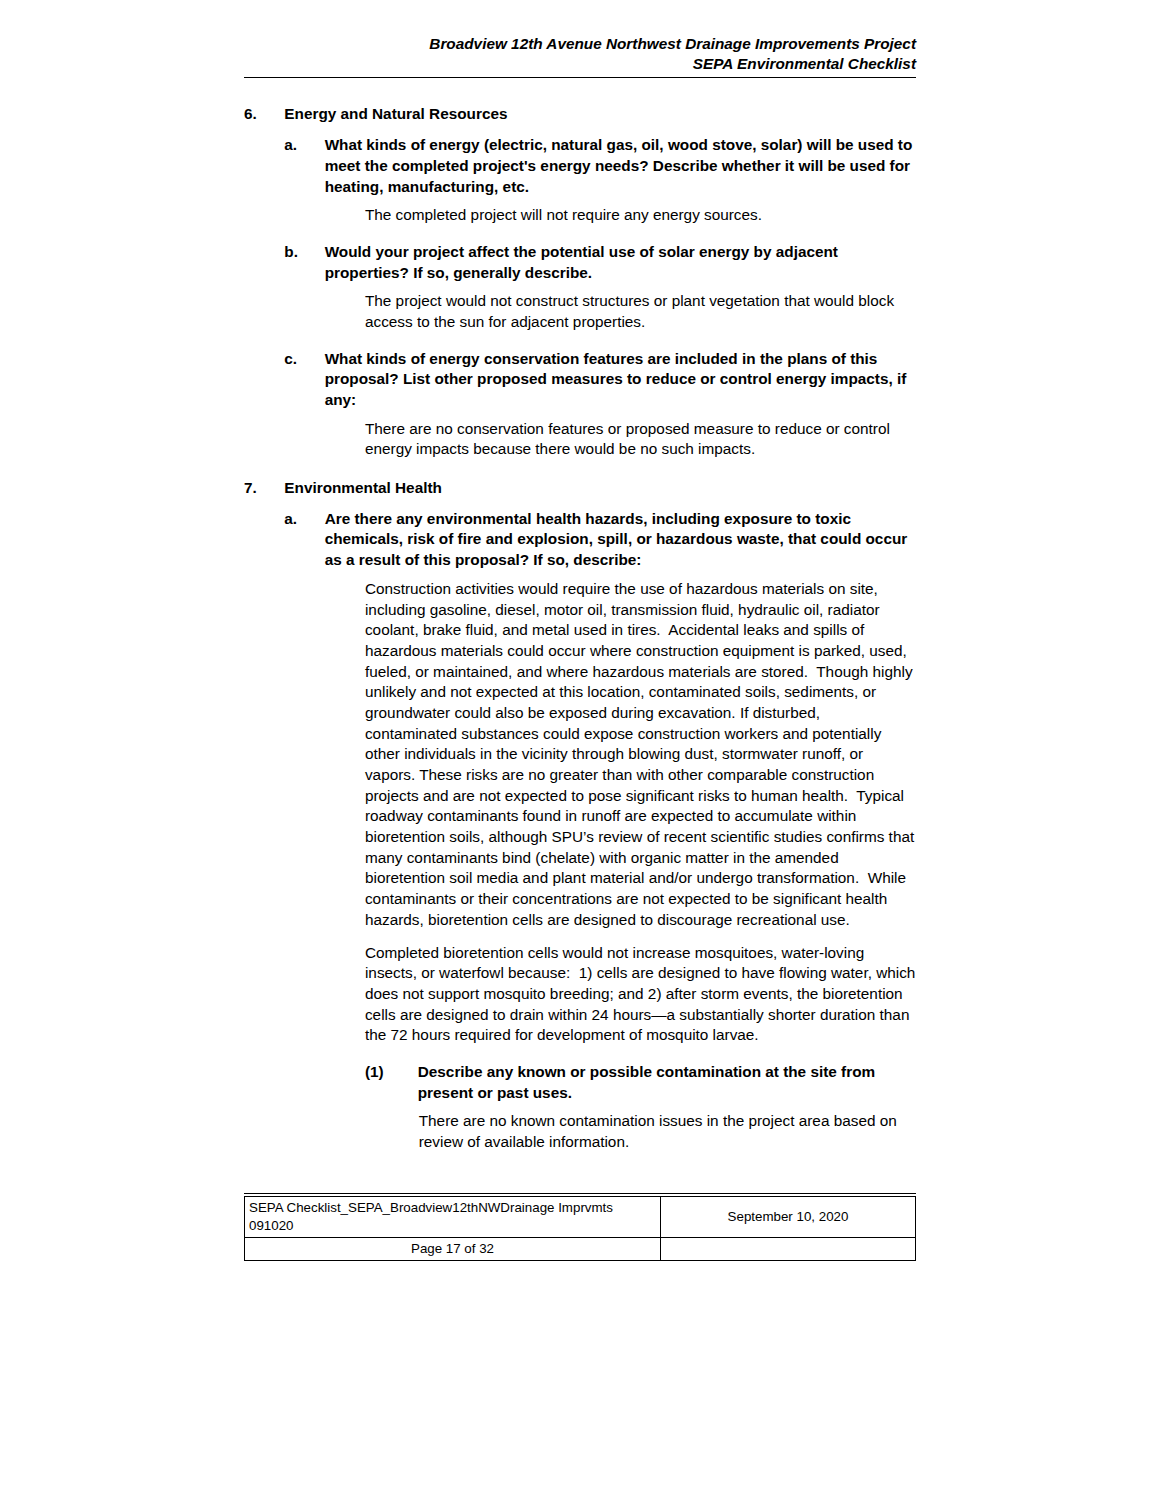Broadview 12th Avenue Northwest Drainage Improvements Project
SEPA Environmental Checklist
6. Energy and Natural Resources
a. What kinds of energy (electric, natural gas, oil, wood stove, solar) will be used to meet the completed project's energy needs? Describe whether it will be used for heating, manufacturing, etc.
The completed project will not require any energy sources.
b. Would your project affect the potential use of solar energy by adjacent properties? If so, generally describe.
The project would not construct structures or plant vegetation that would block access to the sun for adjacent properties.
c. What kinds of energy conservation features are included in the plans of this proposal? List other proposed measures to reduce or control energy impacts, if any:
There are no conservation features or proposed measure to reduce or control energy impacts because there would be no such impacts.
7. Environmental Health
a. Are there any environmental health hazards, including exposure to toxic chemicals, risk of fire and explosion, spill, or hazardous waste, that could occur as a result of this proposal? If so, describe:
Construction activities would require the use of hazardous materials on site, including gasoline, diesel, motor oil, transmission fluid, hydraulic oil, radiator coolant, brake fluid, and metal used in tires. Accidental leaks and spills of hazardous materials could occur where construction equipment is parked, used, fueled, or maintained, and where hazardous materials are stored. Though highly unlikely and not expected at this location, contaminated soils, sediments, or groundwater could also be exposed during excavation. If disturbed, contaminated substances could expose construction workers and potentially other individuals in the vicinity through blowing dust, stormwater runoff, or vapors. These risks are no greater than with other comparable construction projects and are not expected to pose significant risks to human health. Typical roadway contaminants found in runoff are expected to accumulate within bioretention soils, although SPU’s review of recent scientific studies confirms that many contaminants bind (chelate) with organic matter in the amended bioretention soil media and plant material and/or undergo transformation. While contaminants or their concentrations are not expected to be significant health hazards, bioretention cells are designed to discourage recreational use.
Completed bioretention cells would not increase mosquitoes, water-loving insects, or waterfowl because: 1) cells are designed to have flowing water, which does not support mosquito breeding; and 2) after storm events, the bioretention cells are designed to drain within 24 hours—a substantially shorter duration than the 72 hours required for development of mosquito larvae.
(1) Describe any known or possible contamination at the site from present or past uses.
There are no known contamination issues in the project area based on review of available information.
| SEPA Checklist_SEPA_Broadview12thNWDrainage Imprvmts 091020 | September 10, 2020 |
| Page 17 of 32 | |